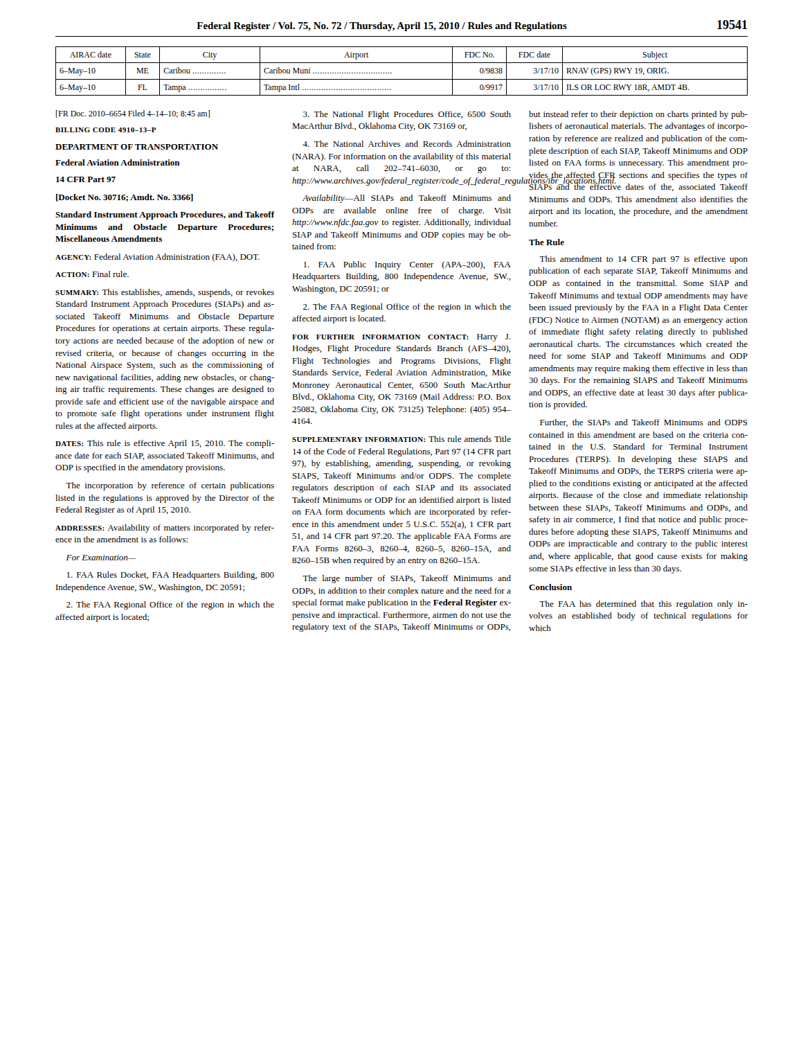Federal Register / Vol. 75, No. 72 / Thursday, April 15, 2010 / Rules and Regulations
19541
| AIRAC date | State | City | Airport | FDC No. | FDC date | Subject |
| --- | --- | --- | --- | --- | --- | --- |
| 6–May–10 | ME | Caribou .............. | Caribou Muni ................................. | 0/9838 | 3/17/10 | RNAV (GPS) RWY 19, ORIG. |
| 6–May–10 | FL | Tampa ................ | Tampa Intl ..................................... | 0/9917 | 3/17/10 | ILS OR LOC RWY 18R, AMDT 4B. |
[FR Doc. 2010–6654 Filed 4–14–10; 8:45 am]
BILLING CODE 4910–13–P
DEPARTMENT OF TRANSPORTATION
Federal Aviation Administration
14 CFR Part 97
[Docket No. 30716; Amdt. No. 3366]
Standard Instrument Approach Procedures, and Takeoff Minimums and Obstacle Departure Procedures; Miscellaneous Amendments
AGENCY: Federal Aviation Administration (FAA), DOT.
ACTION: Final rule.
SUMMARY: This establishes, amends, suspends, or revokes Standard Instrument Approach Procedures (SIAPs) and associated Takeoff Minimums and Obstacle Departure Procedures for operations at certain airports. These regulatory actions are needed because of the adoption of new or revised criteria, or because of changes occurring in the National Airspace System, such as the commissioning of new navigational facilities, adding new obstacles, or changing air traffic requirements. These changes are designed to provide safe and efficient use of the navigable airspace and to promote safe flight operations under instrument flight rules at the affected airports.
DATES: This rule is effective April 15, 2010. The compliance date for each SIAP, associated Takeoff Minimums, and ODP is specified in the amendatory provisions.
The incorporation by reference of certain publications listed in the regulations is approved by the Director of the Federal Register as of April 15, 2010.
ADDRESSES: Availability of matters incorporated by reference in the amendment is as follows:
For Examination—
1. FAA Rules Docket, FAA Headquarters Building, 800 Independence Avenue, SW., Washington, DC 20591;
2. The FAA Regional Office of the region in which the affected airport is located;
3. The National Flight Procedures Office, 6500 South MacArthur Blvd., Oklahoma City, OK 73169 or,
4. The National Archives and Records Administration (NARA). For information on the availability of this material at NARA, call 202–741–6030, or go to: http://www.archives.gov/federal_register/code_of_federal_regulations/ibr_locations.html.
Availability—All SIAPs and Takeoff Minimums and ODPs are available online free of charge. Visit http://www.nfdc.faa.gov to register. Additionally, individual SIAP and Takeoff Minimums and ODP copies may be obtained from:
1. FAA Public Inquiry Center (APA–200), FAA Headquarters Building, 800 Independence Avenue, SW., Washington, DC 20591; or
2. The FAA Regional Office of the region in which the affected airport is located.
FOR FURTHER INFORMATION CONTACT: Harry J. Hodges, Flight Procedure Standards Branch (AFS–420), Flight Technologies and Programs Divisions, Flight Standards Service, Federal Aviation Administration, Mike Monroney Aeronautical Center, 6500 South MacArthur Blvd., Oklahoma City, OK 73169 (Mail Address: P.O. Box 25082, Oklahoma City, OK 73125) Telephone: (405) 954–4164.
SUPPLEMENTARY INFORMATION: This rule amends Title 14 of the Code of Federal Regulations, Part 97 (14 CFR part 97), by establishing, amending, suspending, or revoking SIAPS, Takeoff Minimums and/or ODPS. The complete regulators description of each SIAP and its associated Takeoff Minimums or ODP for an identified airport is listed on FAA form documents which are incorporated by reference in this amendment under 5 U.S.C. 552(a), 1 CFR part 51, and 14 CFR part 97.20. The applicable FAA Forms are FAA Forms 8260–3, 8260–4, 8260–5, 8260–15A, and 8260–15B when required by an entry on 8260–15A.
The large number of SIAPs, Takeoff Minimums and ODPs, in addition to their complex nature and the need for a special format make publication in the Federal Register expensive and impractical. Furthermore, airmen do not use the regulatory text of the SIAPs, Takeoff Minimums or ODPs, but instead refer to their depiction on charts printed by publishers of aeronautical materials. The advantages of incorporation by reference are realized and publication of the complete description of each SIAP, Takeoff Minimums and ODP listed on FAA forms is unnecessary. This amendment provides the affected CFR sections and specifies the types of SIAPs and the effective dates of the, associated Takeoff Minimums and ODPs. This amendment also identifies the airport and its location, the procedure, and the amendment number.
The Rule
This amendment to 14 CFR part 97 is effective upon publication of each separate SIAP, Takeoff Minimums and ODP as contained in the transmittal. Some SIAP and Takeoff Minimums and textual ODP amendments may have been issued previously by the FAA in a Flight Data Center (FDC) Notice to Airmen (NOTAM) as an emergency action of immediate flight safety relating directly to published aeronautical charts. The circumstances which created the need for some SIAP and Takeoff Minimums and ODP amendments may require making them effective in less than 30 days. For the remaining SIAPS and Takeoff Minimums and ODPS, an effective date at least 30 days after publication is provided.
Further, the SIAPs and Takeoff Minimums and ODPS contained in this amendment are based on the criteria contained in the U.S. Standard for Terminal Instrument Procedures (TERPS). In developing these SIAPS and Takeoff Minimums and ODPs, the TERPS criteria were applied to the conditions existing or anticipated at the affected airports. Because of the close and immediate relationship between these SIAPs, Takeoff Minimums and ODPs, and safety in air commerce, I find that notice and public procedures before adopting these SIAPS, Takeoff Minimums and ODPs are impracticable and contrary to the public interest and, where applicable, that good cause exists for making some SIAPs effective in less than 30 days.
Conclusion
The FAA has determined that this regulation only involves an established body of technical regulations for which